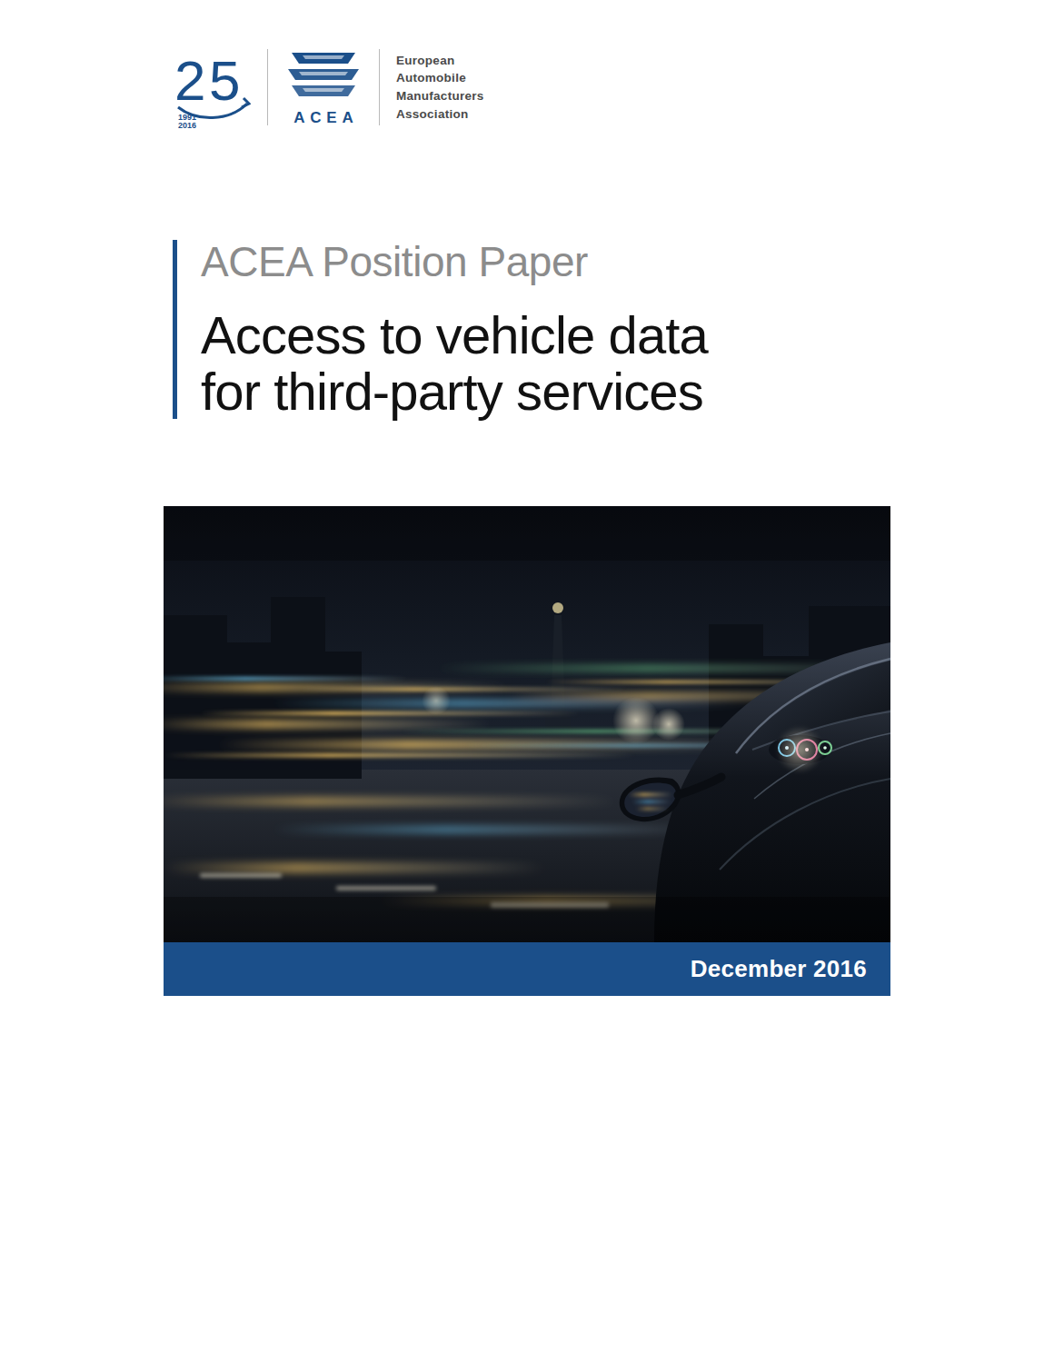2 5 1991 2016
ACEA
European
Automobile
Manufacturers
Association
ACEA Position Paper
Access to vehicle data
for third-party services
December 2016